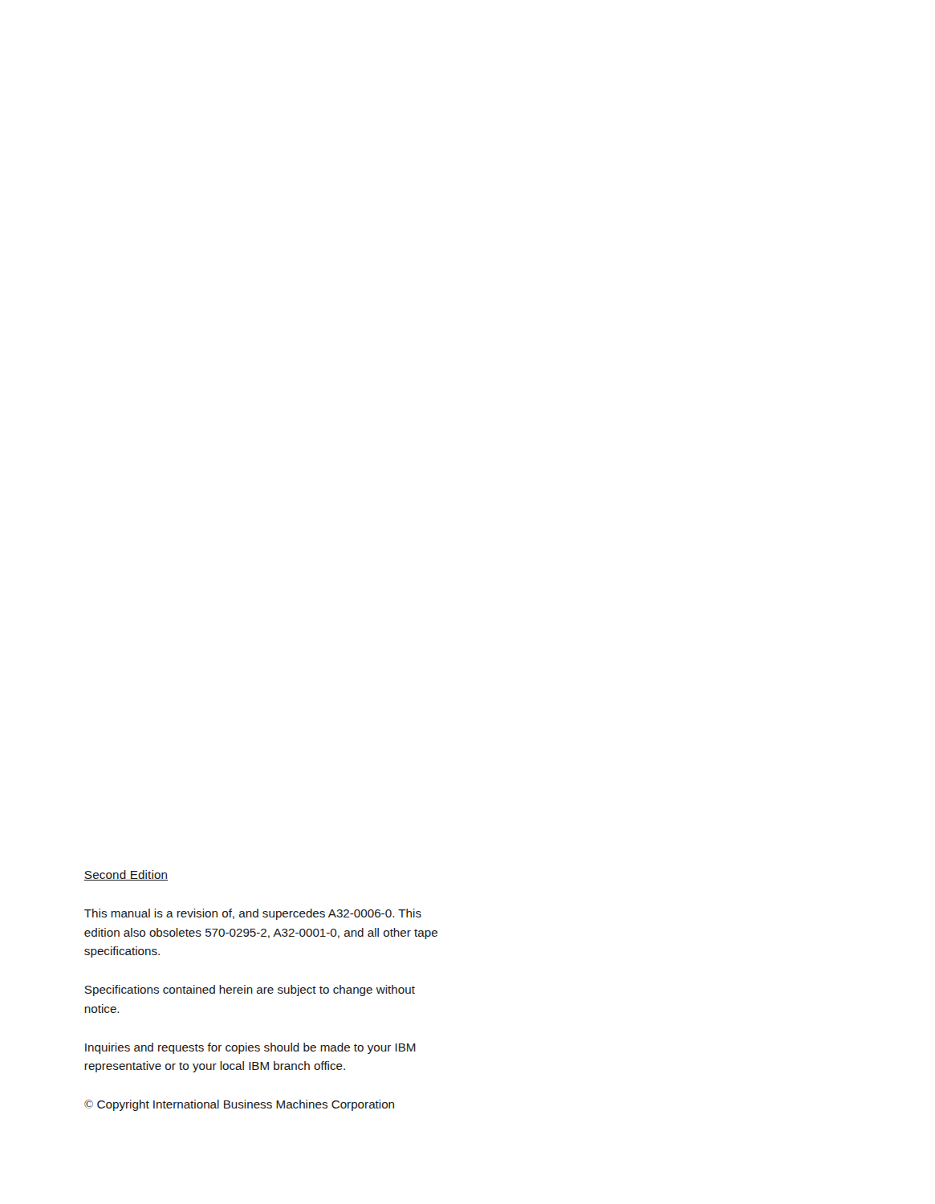Second Edition
This manual is a revision of, and supercedes A32-0006-0. This edition also obsoletes 570-0295-2, A32-0001-0, and all other tape specifications.
Specifications contained herein are subject to change without notice.
Inquiries and requests for copies should be made to your IBM representative or to your local IBM branch office.
© Copyright International Business Machines Corporation